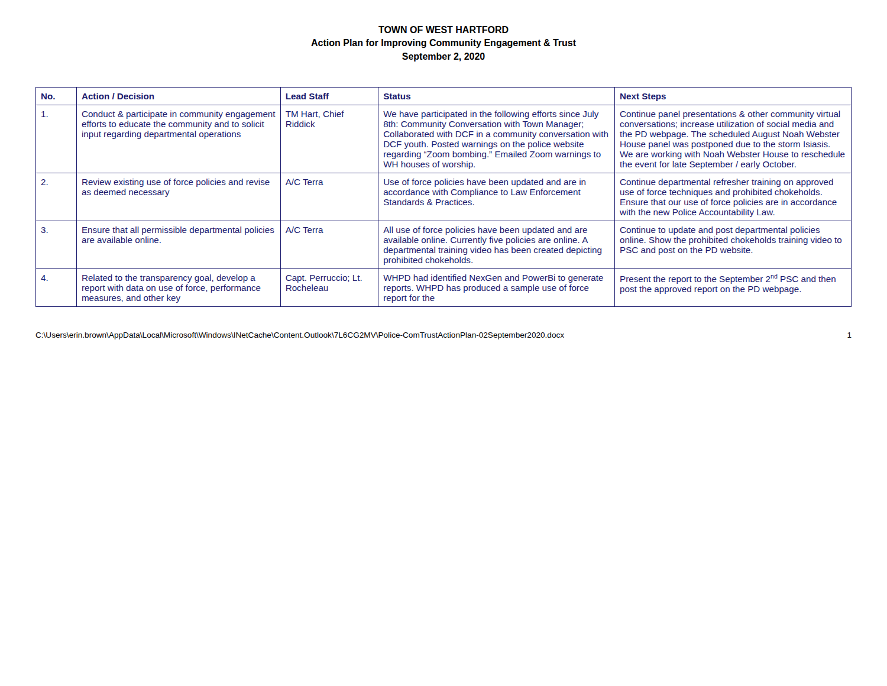TOWN OF WEST HARTFORD
Action Plan for Improving Community Engagement & Trust
September 2, 2020
| No. | Action / Decision | Lead Staff | Status | Next Steps |
| --- | --- | --- | --- | --- |
| 1. | Conduct & participate in community engagement efforts to educate the community and to solicit input regarding departmental operations | TM Hart, Chief Riddick | We have participated in the following efforts since July 8th: Community Conversation with Town Manager; Collaborated with DCF in a community conversation with DCF youth. Posted warnings on the police website regarding “Zoom bombing.” Emailed Zoom warnings to WH houses of worship. | Continue panel presentations & other community virtual conversations; increase utilization of social media and the PD webpage. The scheduled August Noah Webster House panel was postponed due to the storm Isiasis. We are working with Noah Webster House to reschedule the event for late September / early October. |
| 2. | Review existing use of force policies and revise as deemed necessary | A/C Terra | Use of force policies have been updated and are in accordance with Compliance to Law Enforcement Standards & Practices. | Continue departmental refresher training on approved use of force techniques and prohibited chokeholds. Ensure that our use of force policies are in accordance with the new Police Accountability Law. |
| 3. | Ensure that all permissible departmental policies are available online. | A/C Terra | All use of force policies have been updated and are available online. Currently five policies are online. A departmental training video has been created depicting prohibited chokeholds. | Continue to update and post departmental policies online. Show the prohibited chokeholds training video to PSC and post on the PD website. |
| 4. | Related to the transparency goal, develop a report with data on use of force, performance measures, and other key | Capt. Perruccio; Lt. Rocheleau | WHPD had identified NexGen and PowerBi to generate reports. WHPD has produced a sample use of force report for the | Present the report to the September 2 nd PSC and then post the approved report on the PD webpage. |
C:\Users\erin.brown\AppData\Local\Microsoft\Windows\INetCache\Content.Outlook\7L6CG2MV\Police-ComTrustActionPlan-02September2020.docx
1